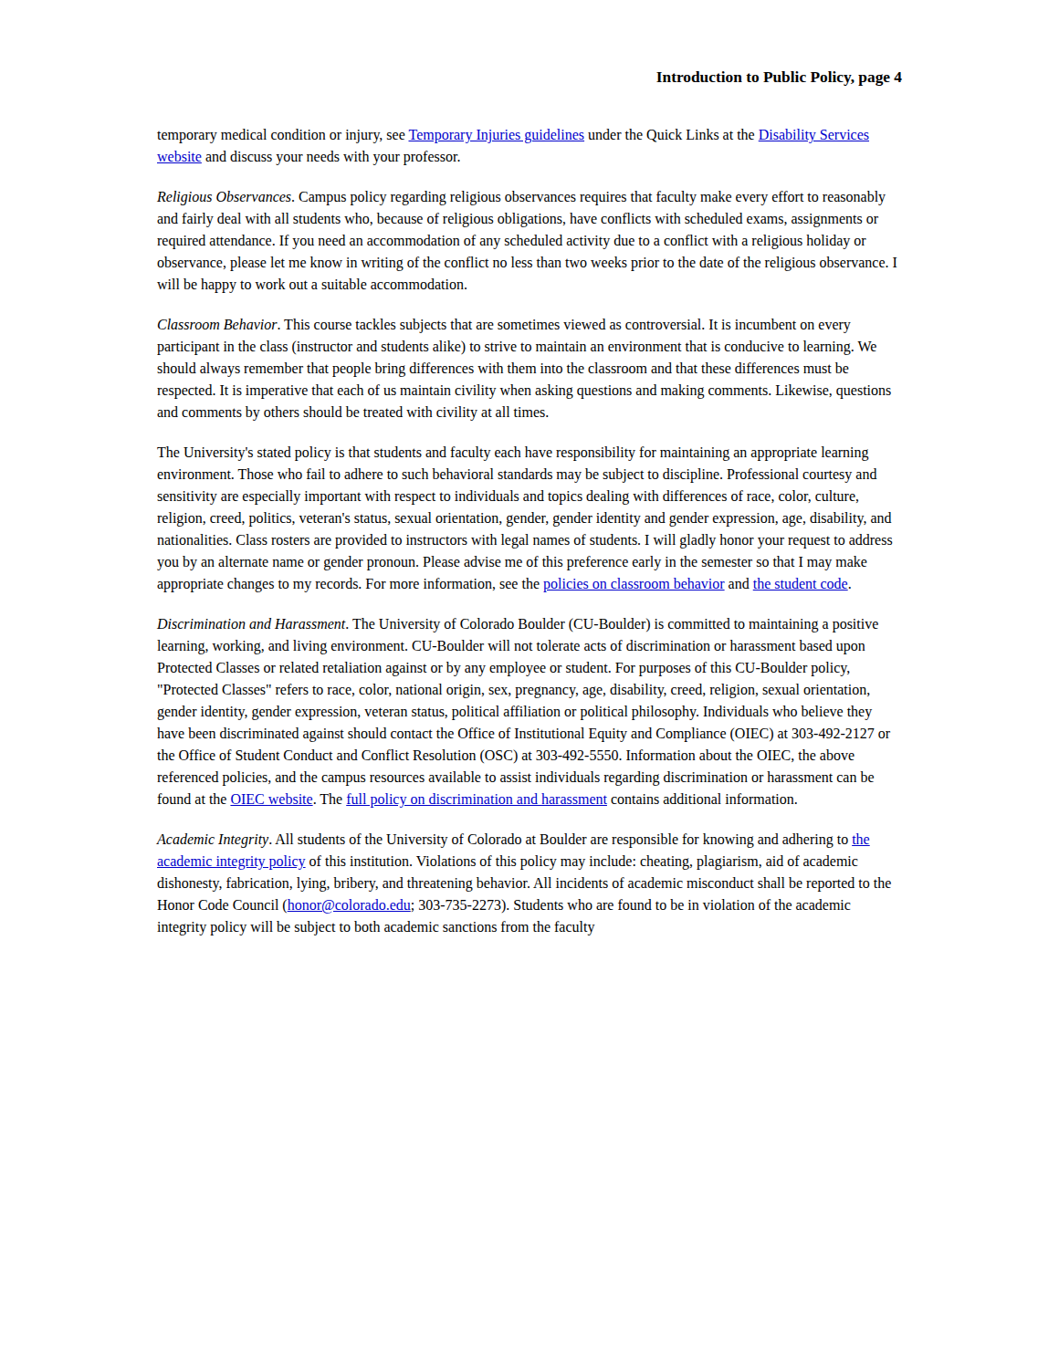Introduction to Public Policy, page 4
temporary medical condition or injury, see Temporary Injuries guidelines under the Quick Links at the Disability Services website and discuss your needs with your professor.
Religious Observances. Campus policy regarding religious observances requires that faculty make every effort to reasonably and fairly deal with all students who, because of religious obligations, have conflicts with scheduled exams, assignments or required attendance. If you need an accommodation of any scheduled activity due to a conflict with a religious holiday or observance, please let me know in writing of the conflict no less than two weeks prior to the date of the religious observance. I will be happy to work out a suitable accommodation.
Classroom Behavior. This course tackles subjects that are sometimes viewed as controversial. It is incumbent on every participant in the class (instructor and students alike) to strive to maintain an environment that is conducive to learning. We should always remember that people bring differences with them into the classroom and that these differences must be respected. It is imperative that each of us maintain civility when asking questions and making comments. Likewise, questions and comments by others should be treated with civility at all times.
The University's stated policy is that students and faculty each have responsibility for maintaining an appropriate learning environment. Those who fail to adhere to such behavioral standards may be subject to discipline. Professional courtesy and sensitivity are especially important with respect to individuals and topics dealing with differences of race, color, culture, religion, creed, politics, veteran's status, sexual orientation, gender, gender identity and gender expression, age, disability, and nationalities. Class rosters are provided to instructors with legal names of students. I will gladly honor your request to address you by an alternate name or gender pronoun. Please advise me of this preference early in the semester so that I may make appropriate changes to my records. For more information, see the policies on classroom behavior and the student code.
Discrimination and Harassment. The University of Colorado Boulder (CU-Boulder) is committed to maintaining a positive learning, working, and living environment. CU-Boulder will not tolerate acts of discrimination or harassment based upon Protected Classes or related retaliation against or by any employee or student. For purposes of this CU-Boulder policy, "Protected Classes" refers to race, color, national origin, sex, pregnancy, age, disability, creed, religion, sexual orientation, gender identity, gender expression, veteran status, political affiliation or political philosophy. Individuals who believe they have been discriminated against should contact the Office of Institutional Equity and Compliance (OIEC) at 303-492-2127 or the Office of Student Conduct and Conflict Resolution (OSC) at 303-492-5550. Information about the OIEC, the above referenced policies, and the campus resources available to assist individuals regarding discrimination or harassment can be found at the OIEC website. The full policy on discrimination and harassment contains additional information.
Academic Integrity. All students of the University of Colorado at Boulder are responsible for knowing and adhering to the academic integrity policy of this institution. Violations of this policy may include: cheating, plagiarism, aid of academic dishonesty, fabrication, lying, bribery, and threatening behavior. All incidents of academic misconduct shall be reported to the Honor Code Council (honor@colorado.edu; 303-735-2273). Students who are found to be in violation of the academic integrity policy will be subject to both academic sanctions from the faculty